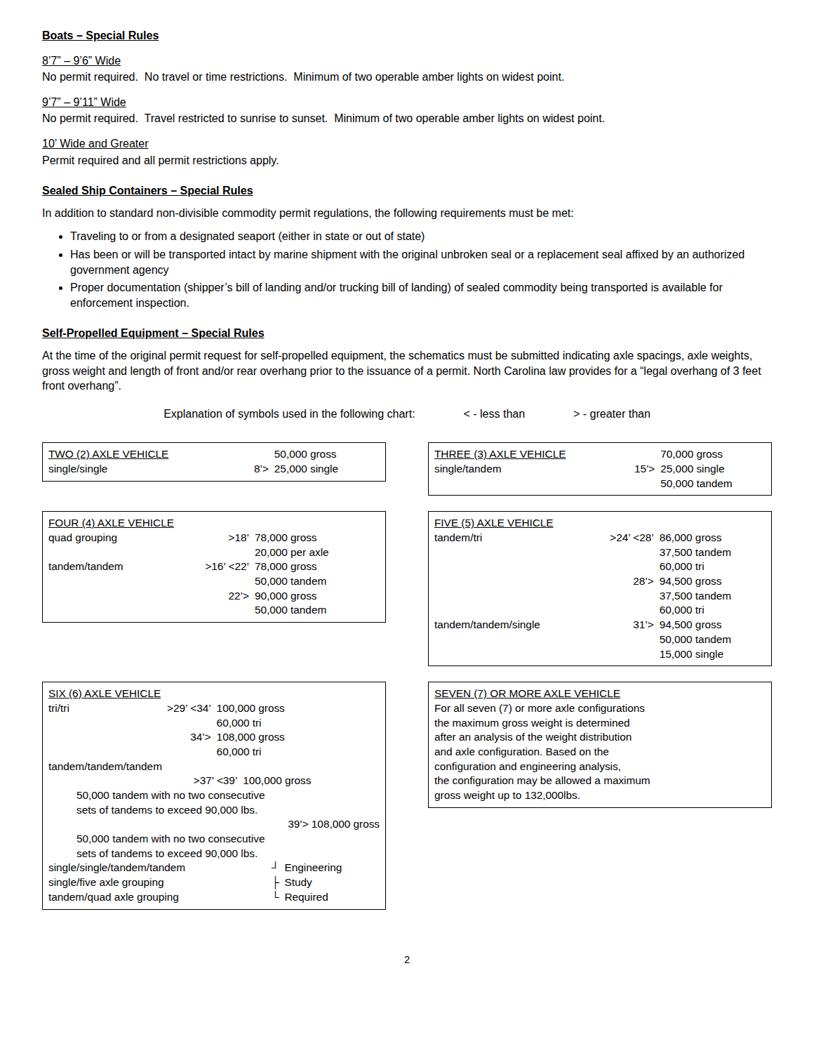Boats – Special Rules
8’7” – 9’6” Wide
No permit required. No travel or time restrictions. Minimum of two operable amber lights on widest point.
9’7” – 9’11” Wide
No permit required. Travel restricted to sunrise to sunset. Minimum of two operable amber lights on widest point.
10’ Wide and Greater
Permit required and all permit restrictions apply.
Sealed Ship Containers – Special Rules
In addition to standard non-divisible commodity permit regulations, the following requirements must be met:
Traveling to or from a designated seaport (either in state or out of state)
Has been or will be transported intact by marine shipment with the original unbroken seal or a replacement seal affixed by an authorized government agency
Proper documentation (shipper’s bill of landing and/or trucking bill of landing) of sealed commodity being transported is available for enforcement inspection.
Self-Propelled Equipment – Special Rules
At the time of the original permit request for self-propelled equipment, the schematics must be submitted indicating axle spacings, axle weights, gross weight and length of front and/or rear overhang prior to the issuance of a permit. North Carolina law provides for a “legal overhang of 3 feet front overhang”.
Explanation of symbols used in the following chart: < - less than > - greater than
| / TWO (2) AXLE VEHICLE / / 50,000 gross / / single/single / 8’> / 25,000 single / | / THREE (3) AXLE VEHICLE / / 70,000 gross / / single/tandem / 15’> / 25,000 single / / / / 50,000 tandem / |
| / FOUR (4) AXLE VEHICLE / / quad grouping / >18’ / 78,000 gross / / / / 20,000 per axle / / tandem/tandem / >16’ <22’ / 78,000 gross / / / / 50,000 tandem / / / 22’> / 90,000 gross / / / / 50,000 tandem / | / FIVE (5) AXLE VEHICLE / / tandem/tri / >24’ <28’ / 86,000 gross / / / / 37,500 tandem / / / / 60,000 tri / / / 28’> / 94,500 gross / / / / 37,500 tandem / / / / 60,000 tri / / tandem/tandem/single / 31’> / 94,500 gross / / / / 50,000 tandem / / / / 15,000 single / |
| / SIX (6) AXLE VEHICLE / / tri/tri / >29’ <34’ / 100,000 gross / / / / 60,000 tri / / / 34’> / 108,000 gross / / / / 60,000 tri / tandem/tandem/tandem / / >37’ <39’ / 100,000 gross / 50,000 tandem with no two consecutive sets of tandems to exceed 90,000 lbs. 39’> 108,000 gross 50,000 tandem with no two consecutive sets of tandems to exceed 90,000 lbs. / single/single/tandem/tandem / ┘ / Engineering / / single/five axle grouping / ├ / Study / / tandem/quad axle grouping / └ / Required / | SEVEN (7) OR MORE AXLE VEHICLE For all seven (7) or more axle configurations the maximum gross weight is determined after an analysis of the weight distribution and axle configuration. Based on the configuration and engineering analysis, the configuration may be allowed a maximum gross weight up to 132,000lbs. |
2